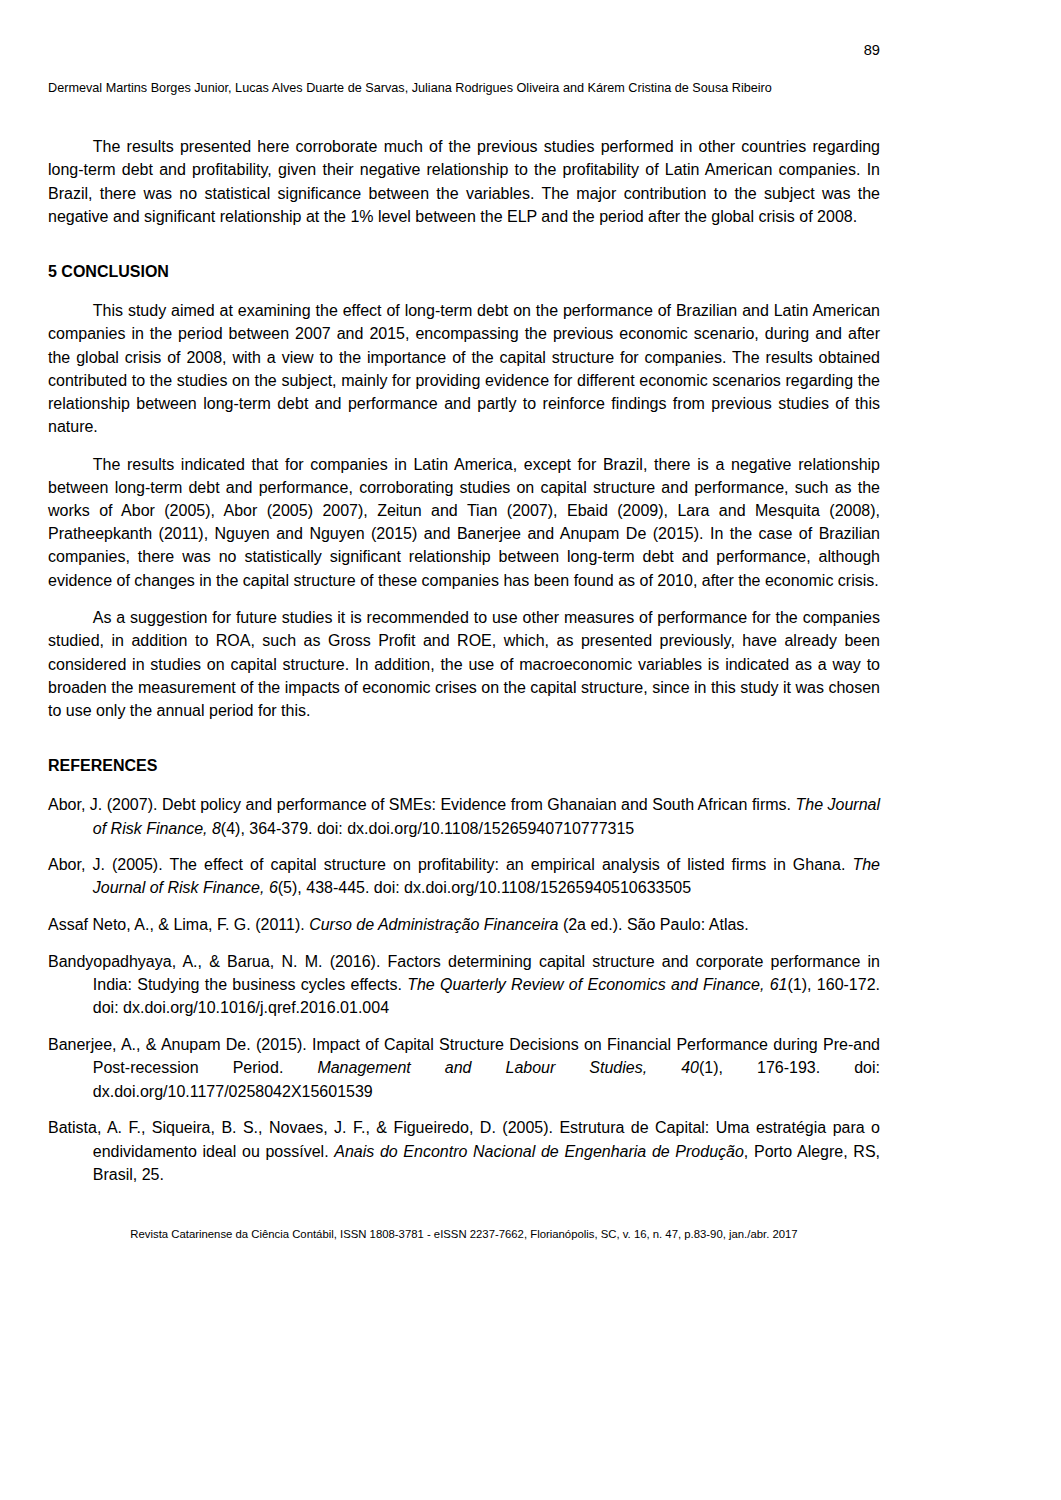89
Dermeval Martins Borges Junior, Lucas Alves Duarte de Sarvas, Juliana Rodrigues Oliveira and Kárem Cristina de Sousa Ribeiro
The results presented here corroborate much of the previous studies performed in other countries regarding long-term debt and profitability, given their negative relationship to the profitability of Latin American companies. In Brazil, there was no statistical significance between the variables. The major contribution to the subject was the negative and significant relationship at the 1% level between the ELP and the period after the global crisis of 2008.
5 CONCLUSION
This study aimed at examining the effect of long-term debt on the performance of Brazilian and Latin American companies in the period between 2007 and 2015, encompassing the previous economic scenario, during and after the global crisis of 2008, with a view to the importance of the capital structure for companies. The results obtained contributed to the studies on the subject, mainly for providing evidence for different economic scenarios regarding the relationship between long-term debt and performance and partly to reinforce findings from previous studies of this nature.
The results indicated that for companies in Latin America, except for Brazil, there is a negative relationship between long-term debt and performance, corroborating studies on capital structure and performance, such as the works of Abor (2005), Abor (2005) 2007), Zeitun and Tian (2007), Ebaid (2009), Lara and Mesquita (2008), Pratheepkanth (2011), Nguyen and Nguyen (2015) and Banerjee and Anupam De (2015). In the case of Brazilian companies, there was no statistically significant relationship between long-term debt and performance, although evidence of changes in the capital structure of these companies has been found as of 2010, after the economic crisis.
As a suggestion for future studies it is recommended to use other measures of performance for the companies studied, in addition to ROA, such as Gross Profit and ROE, which, as presented previously, have already been considered in studies on capital structure. In addition, the use of macroeconomic variables is indicated as a way to broaden the measurement of the impacts of economic crises on the capital structure, since in this study it was chosen to use only the annual period for this.
REFERENCES
Abor, J. (2007). Debt policy and performance of SMEs: Evidence from Ghanaian and South African firms. The Journal of Risk Finance, 8(4), 364-379. doi: dx.doi.org/10.1108/15265940710777315
Abor, J. (2005). The effect of capital structure on profitability: an empirical analysis of listed firms in Ghana. The Journal of Risk Finance, 6(5), 438-445. doi: dx.doi.org/10.1108/15265940510633505
Assaf Neto, A., & Lima, F. G. (2011). Curso de Administração Financeira (2a ed.). São Paulo: Atlas.
Bandyopadhyaya, A., & Barua, N. M. (2016). Factors determining capital structure and corporate performance in India: Studying the business cycles effects. The Quarterly Review of Economics and Finance, 61(1), 160-172. doi: dx.doi.org/10.1016/j.qref.2016.01.004
Banerjee, A., & Anupam De. (2015). Impact of Capital Structure Decisions on Financial Performance during Pre-and Post-recession Period. Management and Labour Studies, 40(1), 176-193. doi: dx.doi.org/10.1177/0258042X15601539
Batista, A. F., Siqueira, B. S., Novaes, J. F., & Figueiredo, D. (2005). Estrutura de Capital: Uma estratégia para o endividamento ideal ou possível. Anais do Encontro Nacional de Engenharia de Produção, Porto Alegre, RS, Brasil, 25.
Revista Catarinense da Ciência Contábil, ISSN 1808-3781 - eISSN 2237-7662, Florianópolis, SC, v. 16, n. 47, p.83-90, jan./abr. 2017